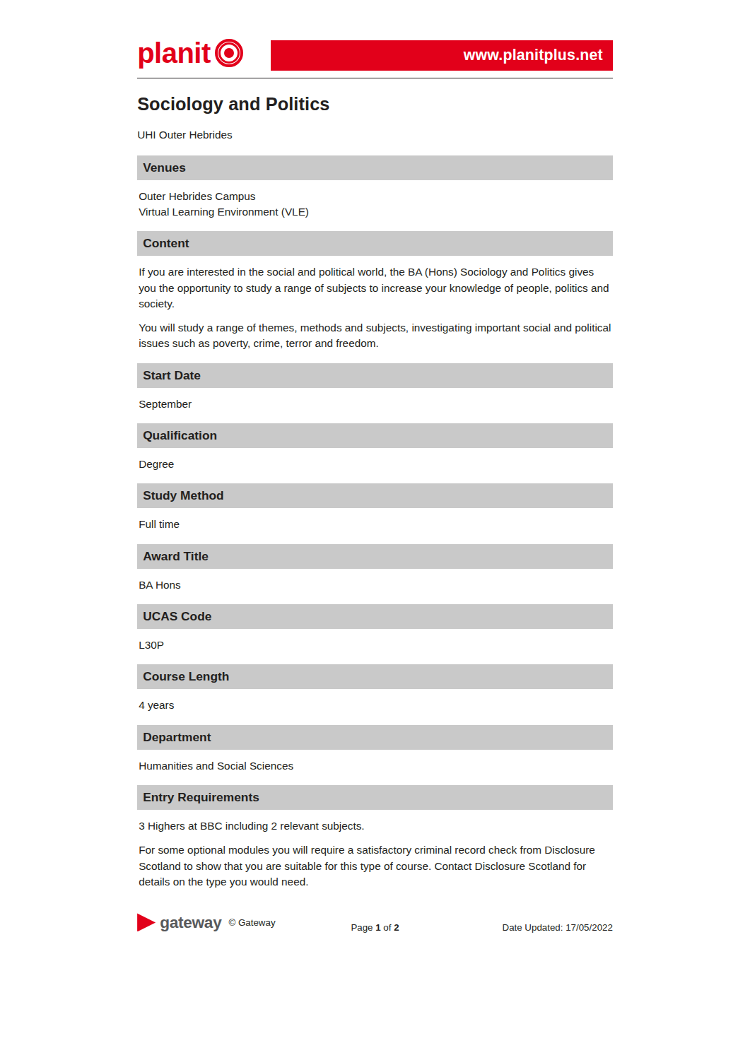planit
www.planitplus.net
Sociology and Politics
UHI Outer Hebrides
Venues
Outer Hebrides Campus
Virtual Learning Environment (VLE)
Content
If you are interested in the social and political world, the BA (Hons) Sociology and Politics gives you the opportunity to study a range of subjects to increase your knowledge of people, politics and society.
You will study a range of themes, methods and subjects, investigating important social and political issues such as poverty, crime, terror and freedom.
Start Date
September
Qualification
Degree
Study Method
Full time
Award Title
BA Hons
UCAS Code
L30P
Course Length
4 years
Department
Humanities and Social Sciences
Entry Requirements
3 Highers at BBC including 2 relevant subjects.
For some optional modules you will require a satisfactory criminal record check from Disclosure Scotland to show that you are suitable for this type of course. Contact Disclosure Scotland for details on the type you would need.
gateway
© Gateway
Page 1 of 2
Date Updated: 17/05/2022